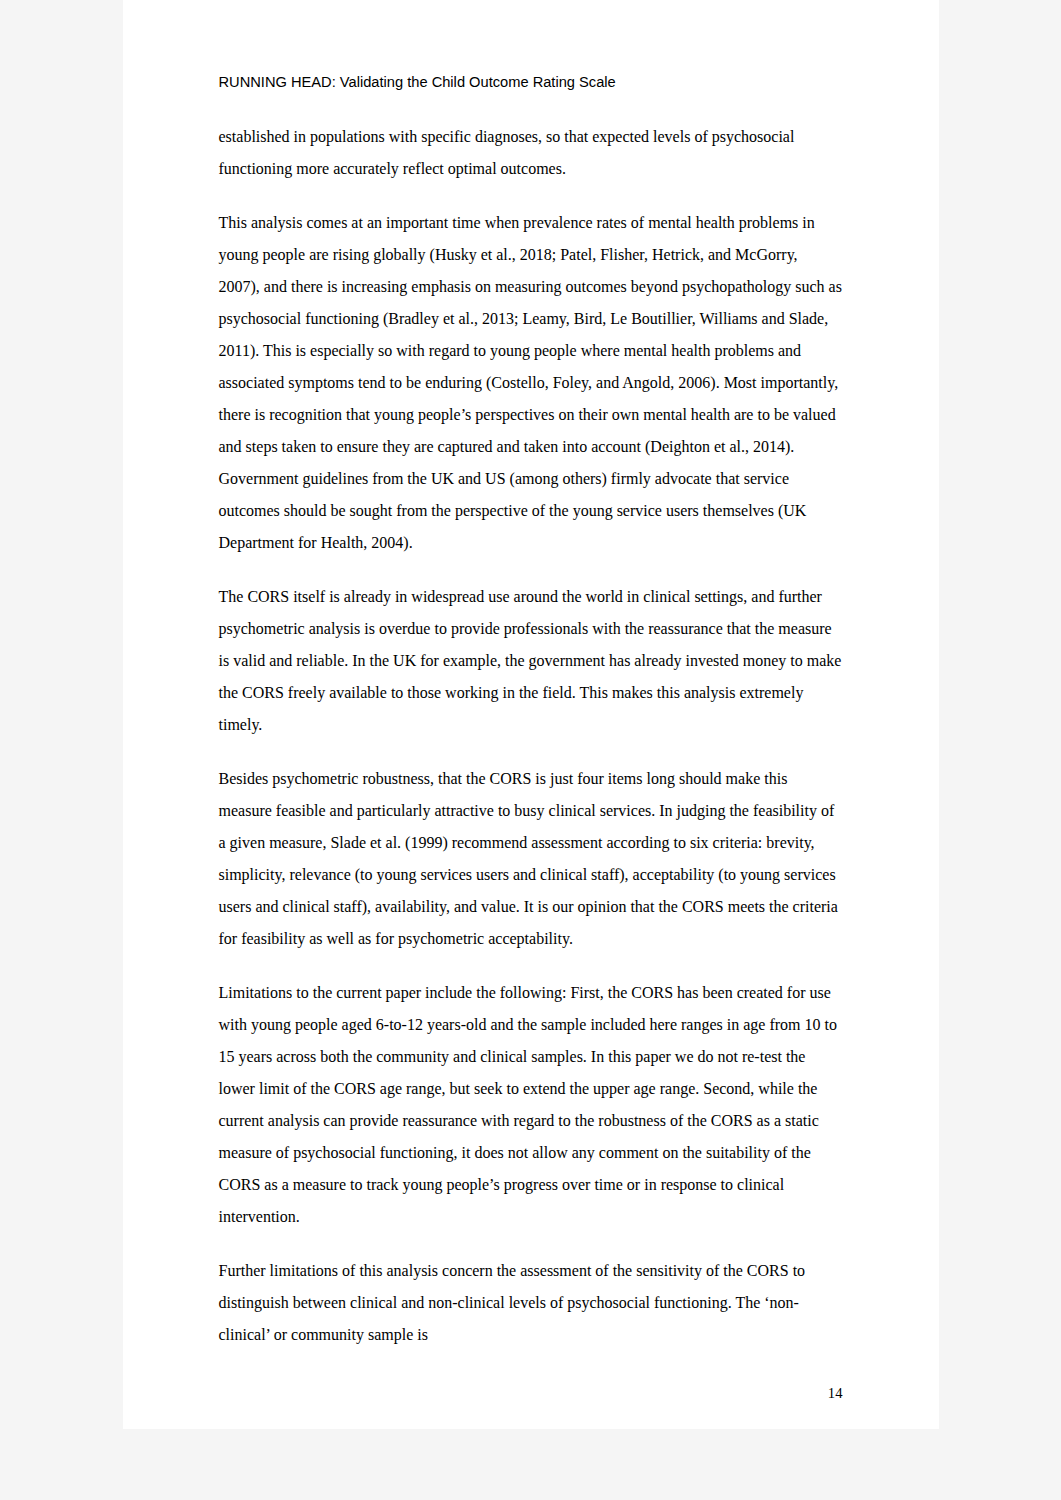RUNNING HEAD: Validating the Child Outcome Rating Scale
established in populations with specific diagnoses, so that expected levels of psychosocial functioning more accurately reflect optimal outcomes.
This analysis comes at an important time when prevalence rates of mental health problems in young people are rising globally (Husky et al., 2018; Patel, Flisher, Hetrick, and McGorry, 2007), and there is increasing emphasis on measuring outcomes beyond psychopathology such as psychosocial functioning (Bradley et al., 2013; Leamy, Bird, Le Boutillier, Williams and Slade, 2011). This is especially so with regard to young people where mental health problems and associated symptoms tend to be enduring (Costello, Foley, and Angold, 2006). Most importantly, there is recognition that young people’s perspectives on their own mental health are to be valued and steps taken to ensure they are captured and taken into account (Deighton et al., 2014). Government guidelines from the UK and US (among others) firmly advocate that service outcomes should be sought from the perspective of the young service users themselves (UK Department for Health, 2004).
The CORS itself is already in widespread use around the world in clinical settings, and further psychometric analysis is overdue to provide professionals with the reassurance that the measure is valid and reliable. In the UK for example, the government has already invested money to make the CORS freely available to those working in the field. This makes this analysis extremely timely.
Besides psychometric robustness, that the CORS is just four items long should make this measure feasible and particularly attractive to busy clinical services. In judging the feasibility of a given measure, Slade et al. (1999) recommend assessment according to six criteria: brevity, simplicity, relevance (to young services users and clinical staff), acceptability (to young services users and clinical staff), availability, and value. It is our opinion that the CORS meets the criteria for feasibility as well as for psychometric acceptability.
Limitations to the current paper include the following: First, the CORS has been created for use with young people aged 6-to-12 years-old and the sample included here ranges in age from 10 to 15 years across both the community and clinical samples. In this paper we do not re-test the lower limit of the CORS age range, but seek to extend the upper age range. Second, while the current analysis can provide reassurance with regard to the robustness of the CORS as a static measure of psychosocial functioning, it does not allow any comment on the suitability of the CORS as a measure to track young people’s progress over time or in response to clinical intervention.
Further limitations of this analysis concern the assessment of the sensitivity of the CORS to distinguish between clinical and non-clinical levels of psychosocial functioning. The ‘non-clinical’ or community sample is
14